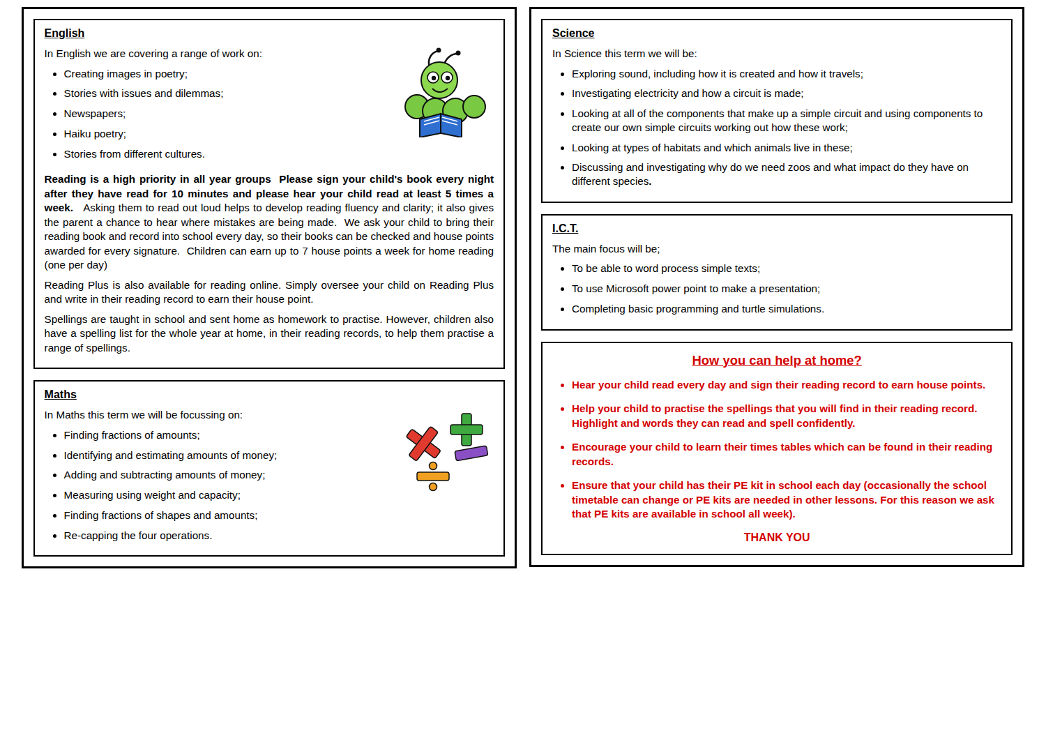English
In English we are covering a range of work on:
Creating images in poetry;
Stories with issues and dilemmas;
Newspapers;
Haiku poetry;
Stories from different cultures.
Reading is a high priority in all year groups Please sign your child's book every night after they have read for 10 minutes and please hear your child read at least 5 times a week. Asking them to read out loud helps to develop reading fluency and clarity; it also gives the parent a chance to hear where mistakes are being made. We ask your child to bring their reading book and record into school every day, so their books can be checked and house points awarded for every signature. Children can earn up to 7 house points a week for home reading (one per day)
Reading Plus is also available for reading online. Simply oversee your child on Reading Plus and write in their reading record to earn their house point.
Spellings are taught in school and sent home as homework to practise. However, children also have a spelling list for the whole year at home, in their reading records, to help them practise a range of spellings.
Maths
In Maths this term we will be focussing on:
Finding fractions of amounts;
Identifying and estimating amounts of money;
Adding and subtracting amounts of money;
Measuring using weight and capacity;
Finding fractions of shapes and amounts;
Re-capping the four operations.
Science
In Science this term we will be:
Exploring sound, including how it is created and how it travels;
Investigating electricity and how a circuit is made;
Looking at all of the components that make up a simple circuit and using components to create our own simple circuits working out how these work;
Looking at types of habitats and which animals live in these;
Discussing and investigating why do we need zoos and what impact do they have on different species.
I.C.T.
The main focus will be;
To be able to word process simple texts;
To use Microsoft power point to make a presentation;
Completing basic programming and turtle simulations.
How you can help at home?
Hear your child read every day and sign their reading record to earn house points.
Help your child to practise the spellings that you will find in their reading record. Highlight and words they can read and spell confidently.
Encourage your child to learn their times tables which can be found in their reading records.
Ensure that your child has their PE kit in school each day (occasionally the school timetable can change or PE kits are needed in other lessons. For this reason we ask that PE kits are available in school all week).
THANK YOU